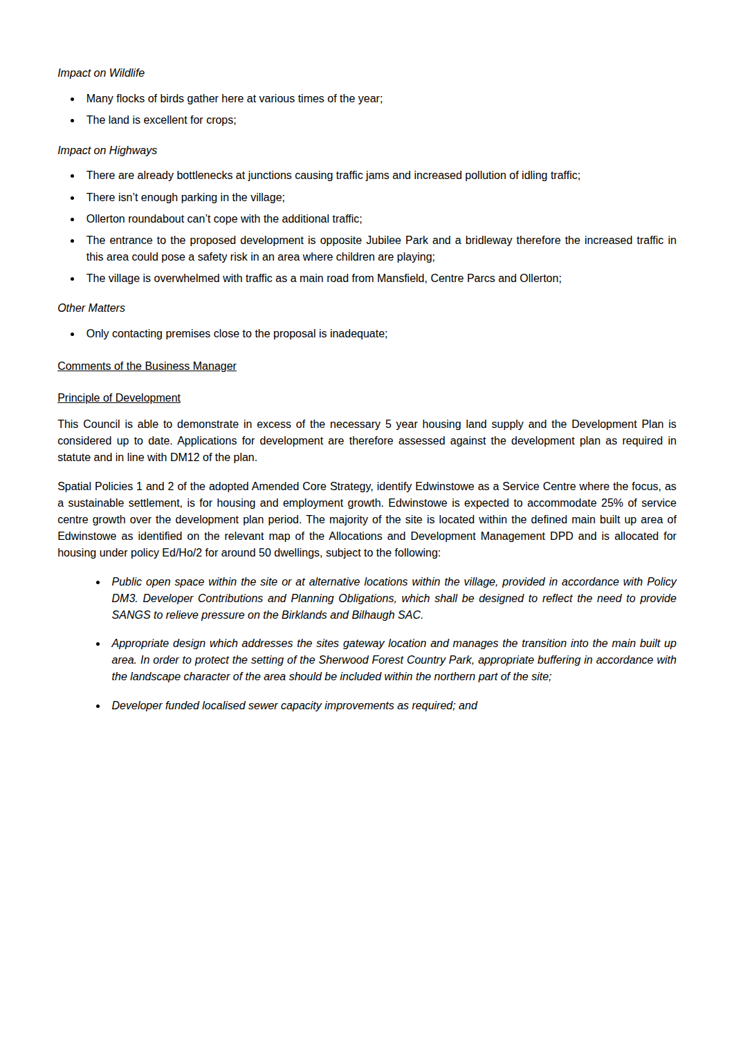Impact on Wildlife
Many flocks of birds gather here at various times of the year;
The land is excellent for crops;
Impact on Highways
There are already bottlenecks at junctions causing traffic jams and increased pollution of idling traffic;
There isn’t enough parking in the village;
Ollerton roundabout can’t cope with the additional traffic;
The entrance to the proposed development is opposite Jubilee Park and a bridleway therefore the increased traffic in this area could pose a safety risk in an area where children are playing;
The village is overwhelmed with traffic as a main road from Mansfield, Centre Parcs and Ollerton;
Other Matters
Only contacting premises close to the proposal is inadequate;
Comments of the Business Manager
Principle of Development
This Council is able to demonstrate in excess of the necessary 5 year housing land supply and the Development Plan is considered up to date. Applications for development are therefore assessed against the development plan as required in statute and in line with DM12 of the plan.
Spatial Policies 1 and 2 of the adopted Amended Core Strategy, identify Edwinstowe as a Service Centre where the focus, as a sustainable settlement, is for housing and employment growth. Edwinstowe is expected to accommodate 25% of service centre growth over the development plan period. The majority of the site is located within the defined main built up area of Edwinstowe as identified on the relevant map of the Allocations and Development Management DPD and is allocated for housing under policy Ed/Ho/2 for around 50 dwellings, subject to the following:
Public open space within the site or at alternative locations within the village, provided in accordance with Policy DM3. Developer Contributions and Planning Obligations, which shall be designed to reflect the need to provide SANGS to relieve pressure on the Birklands and Bilhaugh SAC.
Appropriate design which addresses the sites gateway location and manages the transition into the main built up area. In order to protect the setting of the Sherwood Forest Country Park, appropriate buffering in accordance with the landscape character of the area should be included within the northern part of the site;
Developer funded localised sewer capacity improvements as required; and